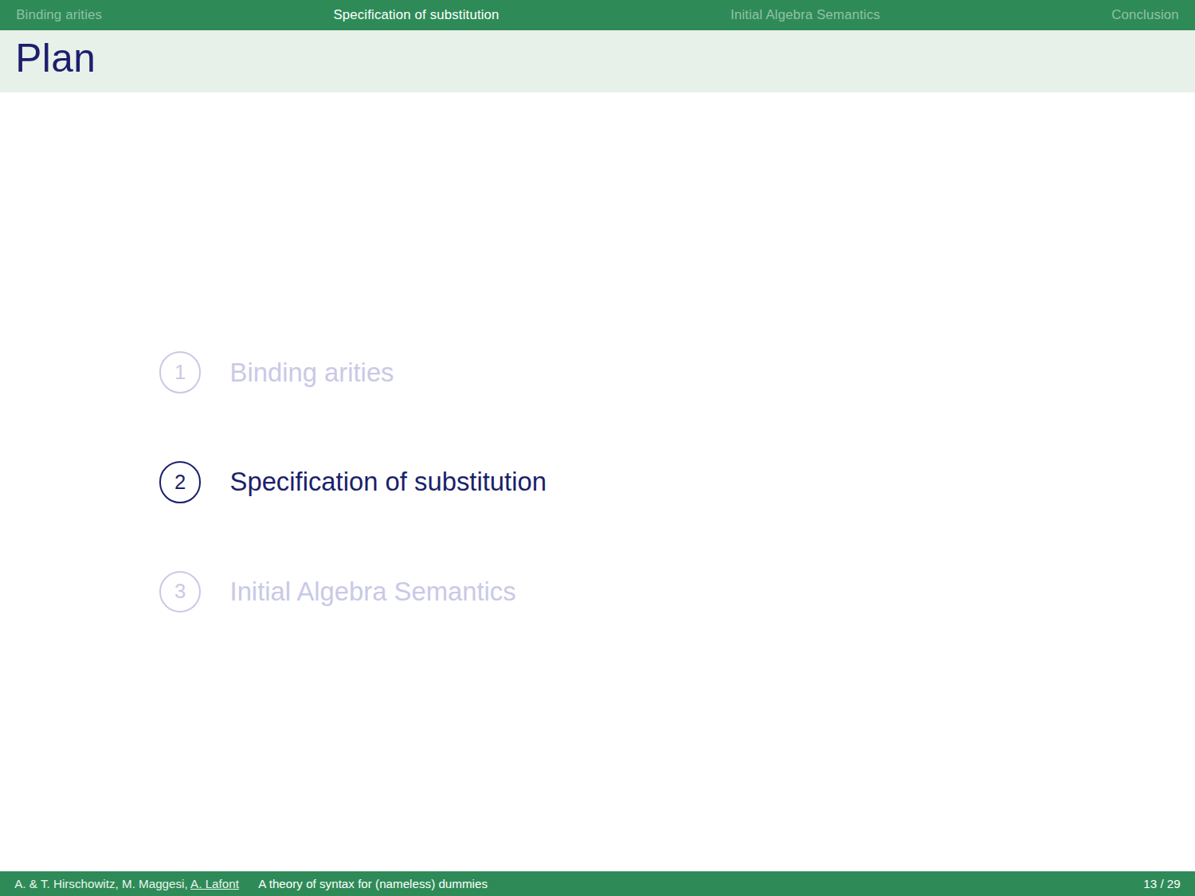Binding arities Specification of substitution Initial Algebra Semantics Conclusion
Plan
1 Binding arities
2 Specification of substitution
3 Initial Algebra Semantics
A. & T. Hirschowitz, M. Maggesi, A. Lafont A theory of syntax for (nameless) dummies 13 / 29